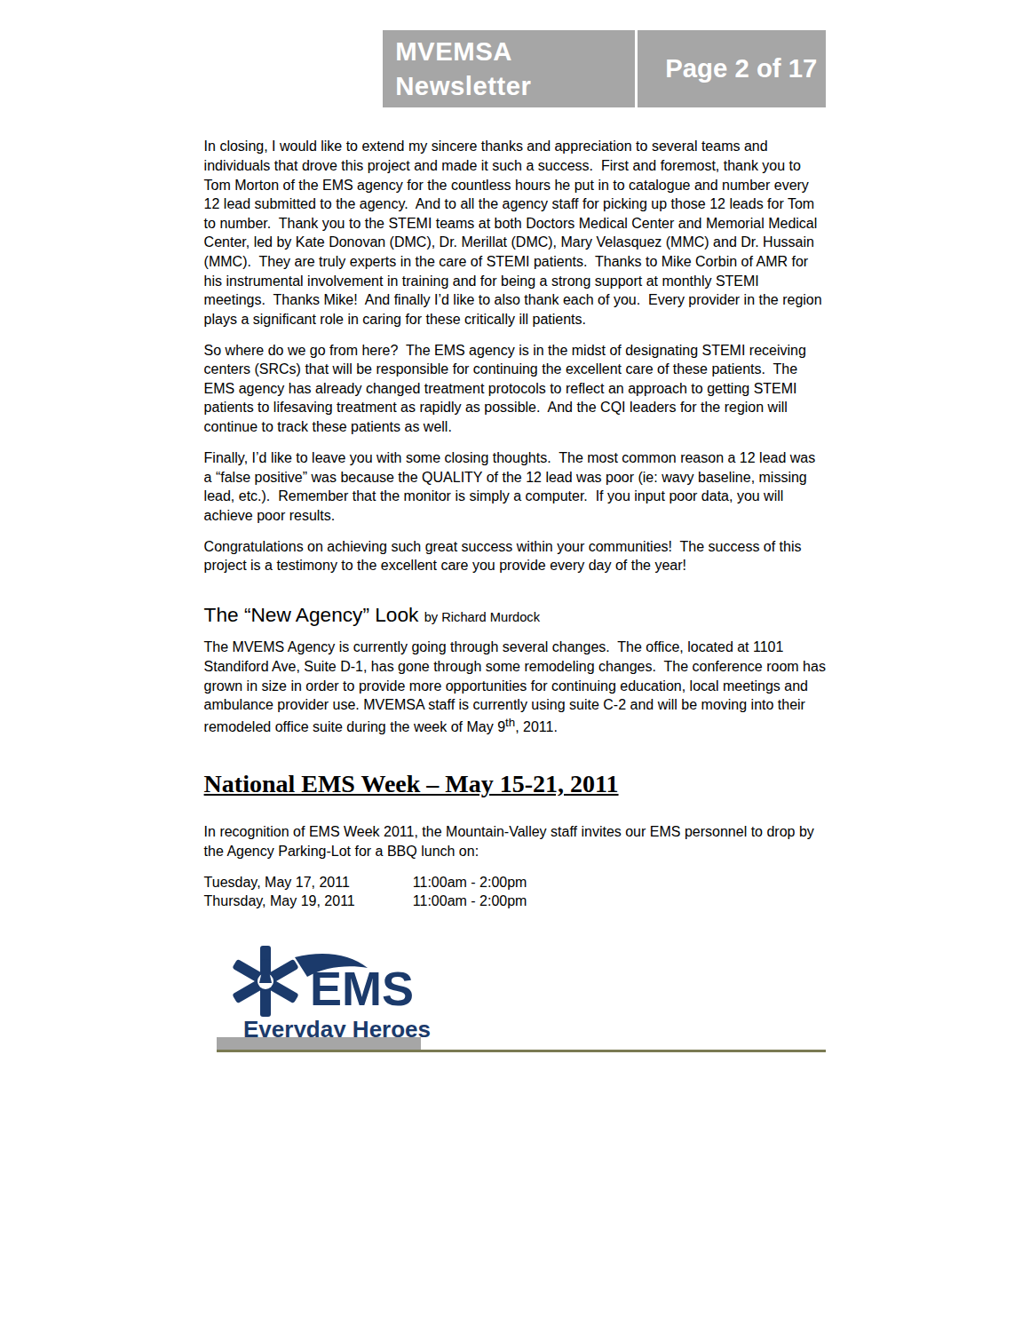MVEMSA Newsletter
Page 2 of 17
In closing, I would like to extend my sincere thanks and appreciation to several teams and individuals that drove this project and made it such a success. First and foremost, thank you to Tom Morton of the EMS agency for the countless hours he put in to catalogue and number every 12 lead submitted to the agency. And to all the agency staff for picking up those 12 leads for Tom to number. Thank you to the STEMI teams at both Doctors Medical Center and Memorial Medical Center, led by Kate Donovan (DMC), Dr. Merillat (DMC), Mary Velasquez (MMC) and Dr. Hussain (MMC). They are truly experts in the care of STEMI patients. Thanks to Mike Corbin of AMR for his instrumental involvement in training and for being a strong support at monthly STEMI meetings. Thanks Mike! And finally I’d like to also thank each of you. Every provider in the region plays a significant role in caring for these critically ill patients.
So where do we go from here? The EMS agency is in the midst of designating STEMI receiving centers (SRCs) that will be responsible for continuing the excellent care of these patients. The EMS agency has already changed treatment protocols to reflect an approach to getting STEMI patients to lifesaving treatment as rapidly as possible. And the CQI leaders for the region will continue to track these patients as well.
Finally, I’d like to leave you with some closing thoughts. The most common reason a 12 lead was a “false positive” was because the QUALITY of the 12 lead was poor (ie: wavy baseline, missing lead, etc.). Remember that the monitor is simply a computer. If you input poor data, you will achieve poor results.
Congratulations on achieving such great success within your communities! The success of this project is a testimony to the excellent care you provide every day of the year!
The “New Agency” Look by Richard Murdock
The MVEMS Agency is currently going through several changes. The office, located at 1101 Standiford Ave, Suite D-1, has gone through some remodeling changes. The conference room has grown in size in order to provide more opportunities for continuing education, local meetings and ambulance provider use. MVEMSA staff is currently using suite C-2 and will be moving into their remodeled office suite during the week of May 9th, 2011.
National EMS Week – May 15-21, 2011
In recognition of EMS Week 2011, the Mountain-Valley staff invites our EMS personnel to drop by the Agency Parking-Lot for a BBQ lunch on:
Tuesday, May 17, 2011
11:00am - 2:00pm
Thursday, May 19, 2011
11:00am - 2:00pm
EMS Everyday Heroes